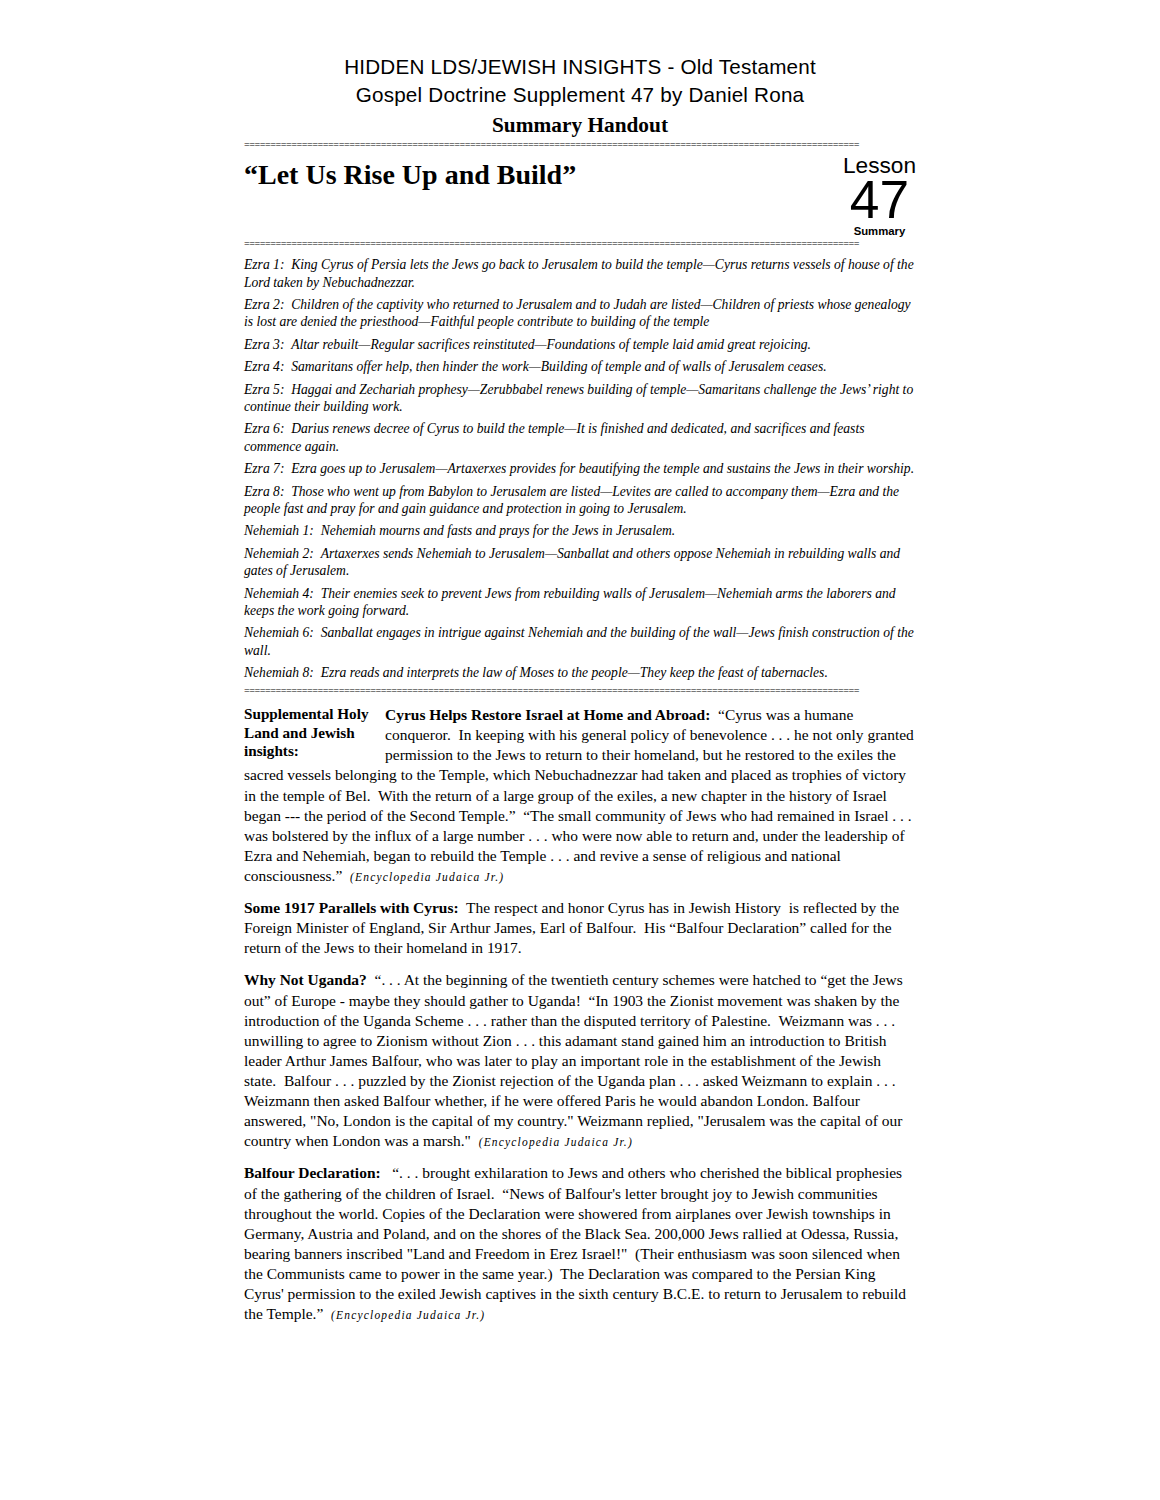HIDDEN LDS/JEWISH INSIGHTS - Old Testament
Gospel Doctrine Supplement 47 by Daniel Rona
Summary Handout
=====================================================================================================================
“Let Us Rise Up and Build”
Lesson 47 Summary
=====================================================================================================================
Ezra 1: King Cyrus of Persia lets the Jews go back to Jerusalem to build the temple—Cyrus returns vessels of house of the Lord taken by Nebuchadnezzar.
Ezra 2: Children of the captivity who returned to Jerusalem and to Judah are listed—Children of priests whose genealogy is lost are denied the priesthood—Faithful people contribute to building of the temple
Ezra 3: Altar rebuilt—Regular sacrifices reinstituted—Foundations of temple laid amid great rejoicing.
Ezra 4: Samaritans offer help, then hinder the work—Building of temple and of walls of Jerusalem ceases.
Ezra 5: Haggai and Zechariah prophesy—Zerubbabel renews building of temple—Samaritans challenge the Jews’ right to continue their building work.
Ezra 6: Darius renews decree of Cyrus to build the temple—It is finished and dedicated, and sacrifices and feasts commence again.
Ezra 7: Ezra goes up to Jerusalem—Artaxerxes provides for beautifying the temple and sustains the Jews in their worship.
Ezra 8: Those who went up from Babylon to Jerusalem are listed—Levites are called to accompany them—Ezra and the people fast and pray for and gain guidance and protection in going to Jerusalem.
Nehemiah 1: Nehemiah mourns and fasts and prays for the Jews in Jerusalem.
Nehemiah 2: Artaxerxes sends Nehemiah to Jerusalem—Sanballat and others oppose Nehemiah in rebuilding walls and gates of Jerusalem.
Nehemiah 4: Their enemies seek to prevent Jews from rebuilding walls of Jerusalem—Nehemiah arms the laborers and keeps the work going forward.
Nehemiah 6: Sanballat engages in intrigue against Nehemiah and the building of the wall—Jews finish construction of the wall.
Nehemiah 8: Ezra reads and interprets the law of Moses to the people—They keep the feast of tabernacles.
=====================================================================================================================
Supplemental Holy Land and Jewish insights:
Cyrus Helps Restore Israel at Home and Abroad: “Cyrus was a humane conqueror. In keeping with his general policy of benevolence . . . he not only granted permission to the Jews to return to their homeland, but he restored to the exiles the sacred vessels belonging to the Temple, which Nebuchadnezzar had taken and placed as trophies of victory in the temple of Bel. With the return of a large group of the exiles, a new chapter in the history of Israel began --- the period of the Second Temple.” “The small community of Jews who had remained in Israel . . . was bolstered by the influx of a large number . . . who were now able to return and, under the leadership of Ezra and Nehemiah, began to rebuild the Temple . . . and revive a sense of religious and national consciousness.” (Encyclopedia Judaica Jr.)
Some 1917 Parallels with Cyrus: The respect and honor Cyrus has in Jewish History is reflected by the Foreign Minister of England, Sir Arthur James, Earl of Balfour. His “Balfour Declaration” called for the return of the Jews to their homeland in 1917.
Why Not Uganda? “. . . At the beginning of the twentieth century schemes were hatched to “get the Jews out” of Europe - maybe they should gather to Uganda! “In 1903 the Zionist movement was shaken by the introduction of the Uganda Scheme . . . rather than the disputed territory of Palestine. Weizmann was . . . unwilling to agree to Zionism without Zion . . . this adamant stand gained him an introduction to British leader Arthur James Balfour, who was later to play an important role in the establishment of the Jewish state. Balfour . . . puzzled by the Zionist rejection of the Uganda plan . . . asked Weizmann to explain . . . Weizmann then asked Balfour whether, if he were offered Paris he would abandon London. Balfour answered, "No, London is the capital of my country." Weizmann replied, "Jerusalem was the capital of our country when London was a marsh." (Encyclopedia Judaica Jr.)
Balfour Declaration: “. . . brought exhilaration to Jews and others who cherished the biblical prophesies of the gathering of the children of Israel. “News of Balfour's letter brought joy to Jewish communities throughout the world. Copies of the Declaration were showered from airplanes over Jewish townships in Germany, Austria and Poland, and on the shores of the Black Sea. 200,000 Jews rallied at Odessa, Russia, bearing banners inscribed "Land and Freedom in Erez Israel!" (Their enthusiasm was soon silenced when the Communists came to power in the same year.) The Declaration was compared to the Persian King Cyrus' permission to the exiled Jewish captives in the sixth century B.C.E. to return to Jerusalem to rebuild the Temple.” (Encyclopedia Judaica Jr.)